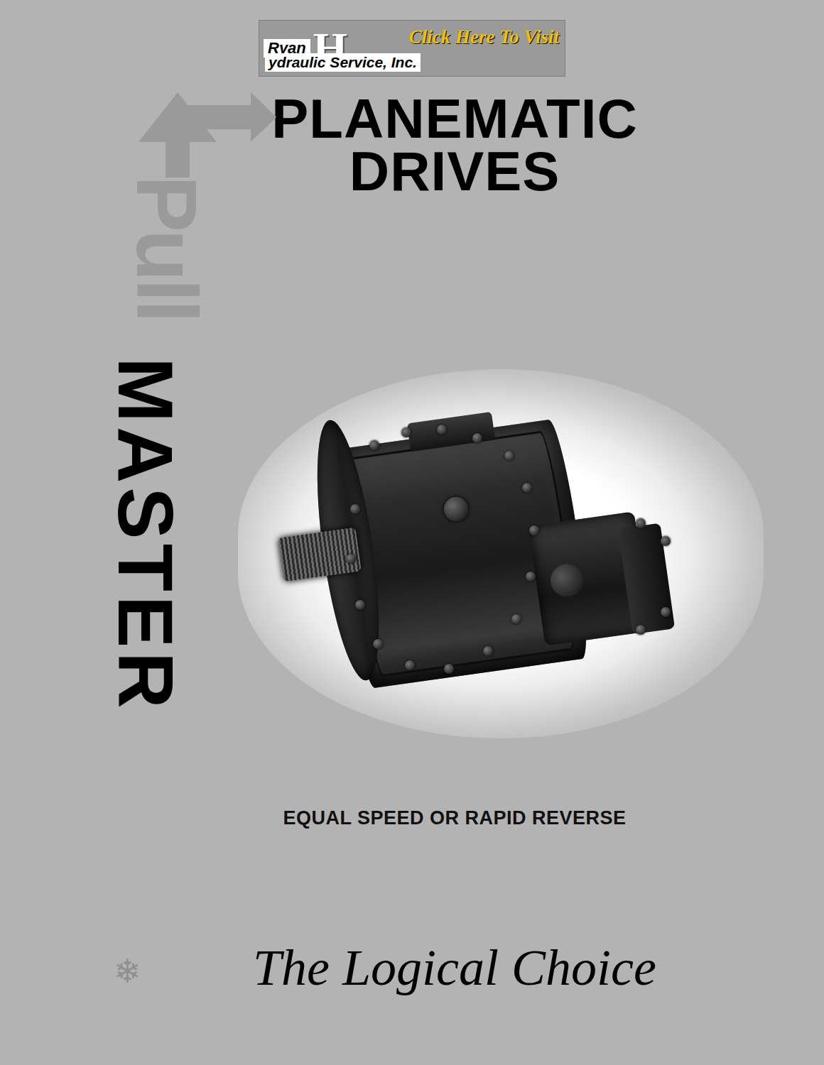Ryan H ydraulic Service, Inc. Click Here To Visit
PLANEMATIC
DRIVES
Pull
MASTER
❄
EQUAL SPEED OR RAPID REVERSE
The Logical Choice